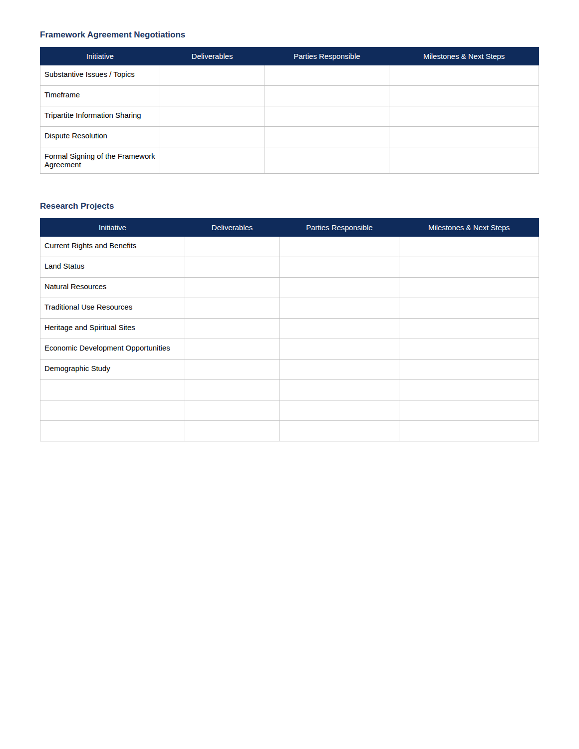Framework Agreement Negotiations
| Initiative | Deliverables | Parties Responsible | Milestones & Next Steps |
| --- | --- | --- | --- |
| Substantive Issues / Topics | | | |
| Timeframe | | | |
| Tripartite Information Sharing | | | |
| Dispute Resolution | | | |
| Formal Signing of the Framework Agreement | | | |
Research Projects
| Initiative | Deliverables | Parties Responsible | Milestones & Next Steps |
| --- | --- | --- | --- |
| Current Rights and Benefits | | | |
| Land Status | | | |
| Natural Resources | | | |
| Traditional Use Resources | | | |
| Heritage and Spiritual Sites | | | |
| Economic Development Opportunities | | | |
| Demographic Study | | | |